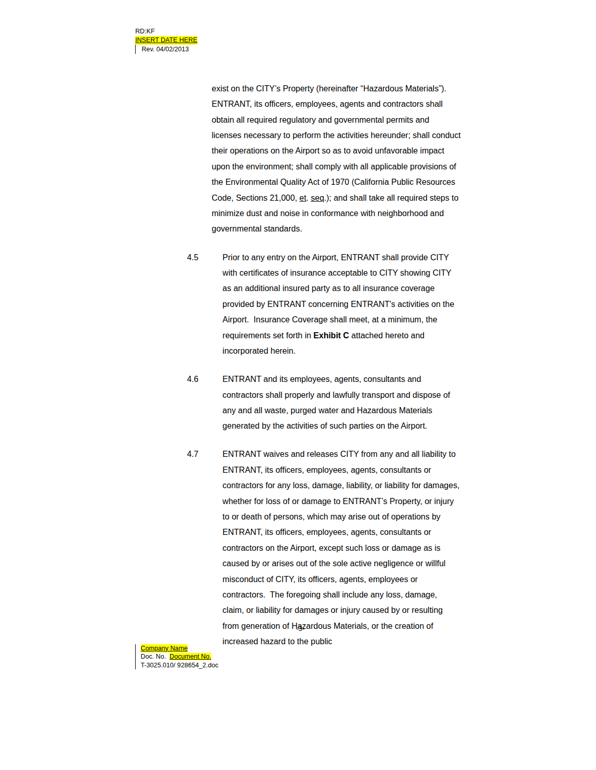RD:KF
INSERT DATE HERE
Rev. 04/02/2013
exist on the CITY’s Property (hereinafter “Hazardous Materials”). ENTRANT, its officers, employees, agents and contractors shall obtain all required regulatory and governmental permits and licenses necessary to perform the activities hereunder; shall conduct their operations on the Airport so as to avoid unfavorable impact upon the environment; shall comply with all applicable provisions of the Environmental Quality Act of 1970 (California Public Resources Code, Sections 21,000, et. seq.); and shall take all required steps to minimize dust and noise in conformance with neighborhood and governmental standards.
4.5 Prior to any entry on the Airport, ENTRANT shall provide CITY with certificates of insurance acceptable to CITY showing CITY as an additional insured party as to all insurance coverage provided by ENTRANT concerning ENTRANT's activities on the Airport. Insurance Coverage shall meet, at a minimum, the requirements set forth in Exhibit C attached hereto and incorporated herein.
4.6 ENTRANT and its employees, agents, consultants and contractors shall properly and lawfully transport and dispose of any and all waste, purged water and Hazardous Materials generated by the activities of such parties on the Airport.
4.7 ENTRANT waives and releases CITY from any and all liability to ENTRANT, its officers, employees, agents, consultants or contractors for any loss, damage, liability, or liability for damages, whether for loss of or damage to ENTRANT’s Property, or injury to or death of persons, which may arise out of operations by ENTRANT, its officers, employees, agents, consultants or contractors on the Airport, except such loss or damage as is caused by or arises out of the sole active negligence or willful misconduct of CITY, its officers, agents, employees or contractors. The foregoing shall include any loss, damage, claim, or liability for damages or injury caused by or resulting from generation of Hazardous Materials, or the creation of increased hazard to the public
-3-
Company Name
Doc. No. Document No.
T-3025.010/ 928654_2.doc